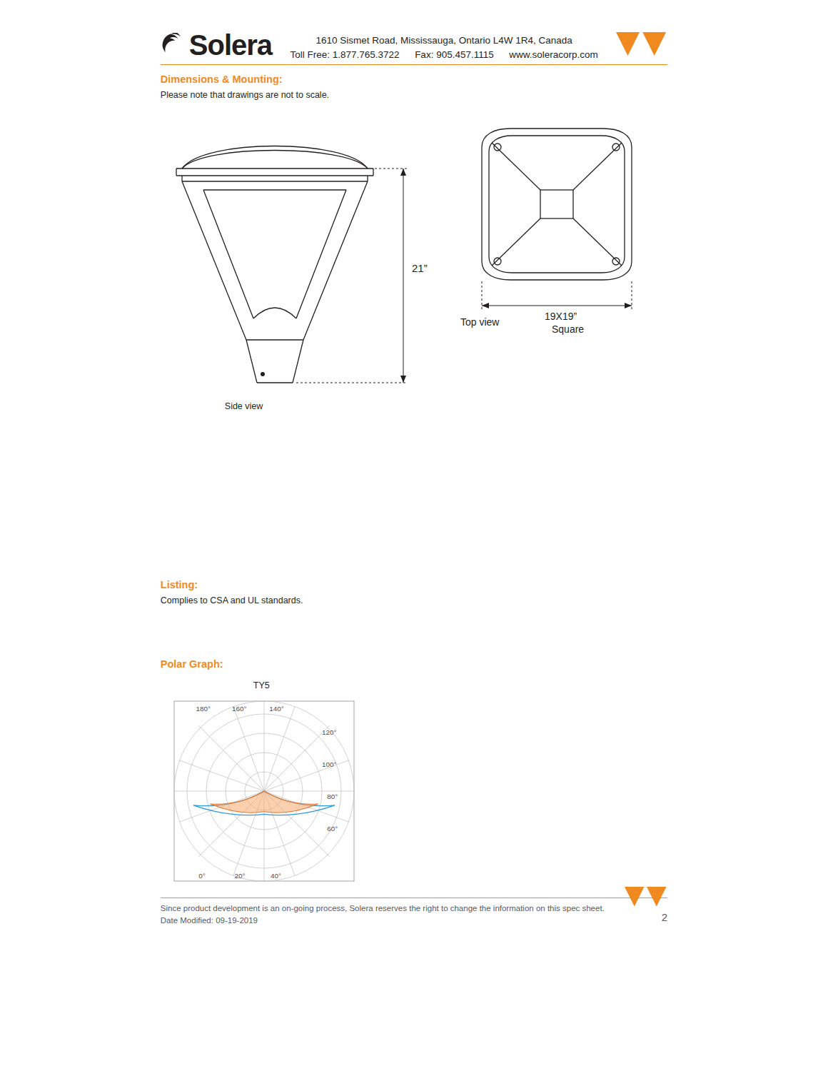Solera
1610 Sismet Road, Mississauga, Ontario L4W 1R4, Canada
Toll Free: 1.877.765.3722 Fax: 905.457.1115 www.soleracorp.com
Dimensions & Mounting:
Please note that drawings are not to scale.
21”
Side view
19X19” Square Top view
Listing:
Complies to CSA and UL standards.
Polar Graph:
TY5
180° 160° 140° 120° 100° 80° 60° 0° 20° 40°
Since product development is an on-going process, Solera reserves the right to change the information on this spec sheet.
Date Modified: 09-19-2019
2